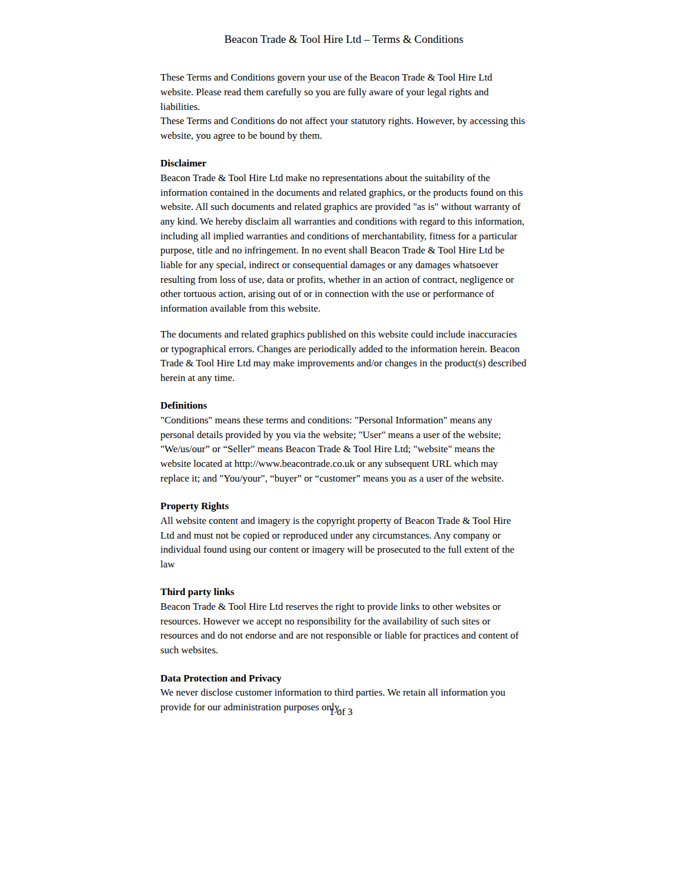Beacon Trade & Tool Hire Ltd – Terms & Conditions
These Terms and Conditions govern your use of the Beacon Trade & Tool Hire Ltd website. Please read them carefully so you are fully aware of your legal rights and liabilities.
These Terms and Conditions do not affect your statutory rights. However, by accessing this website, you agree to be bound by them.
Disclaimer
Beacon Trade & Tool Hire Ltd make no representations about the suitability of the information contained in the documents and related graphics, or the products found on this website. All such documents and related graphics are provided "as is" without warranty of any kind. We hereby disclaim all warranties and conditions with regard to this information, including all implied warranties and conditions of merchantability, fitness for a particular purpose, title and no infringement. In no event shall Beacon Trade & Tool Hire Ltd be liable for any special, indirect or consequential damages or any damages whatsoever resulting from loss of use, data or profits, whether in an action of contract, negligence or other tortuous action, arising out of or in connection with the use or performance of information available from this website.
The documents and related graphics published on this website could include inaccuracies or typographical errors. Changes are periodically added to the information herein. Beacon Trade & Tool Hire Ltd may make improvements and/or changes in the product(s) described herein at any time.
Definitions
"Conditions" means these terms and conditions: "Personal Information" means any personal details provided by you via the website; "User" means a user of the website; "We/us/our” or “Seller" means Beacon Trade & Tool Hire Ltd; "website" means the website located at http://www.beacontrade.co.uk or any subsequent URL which may replace it; and "You/your", “buyer” or “customer” means you as a user of the website.
Property Rights
All website content and imagery is the copyright property of Beacon Trade & Tool Hire Ltd and must not be copied or reproduced under any circumstances. Any company or individual found using our content or imagery will be prosecuted to the full extent of the law
Third party links
Beacon Trade & Tool Hire Ltd reserves the right to provide links to other websites or resources. However we accept no responsibility for the availability of such sites or resources and do not endorse and are not responsible or liable for practices and content of such websites.
Data Protection and Privacy
We never disclose customer information to third parties. We retain all information you provide for our administration purposes only.
1 of 3